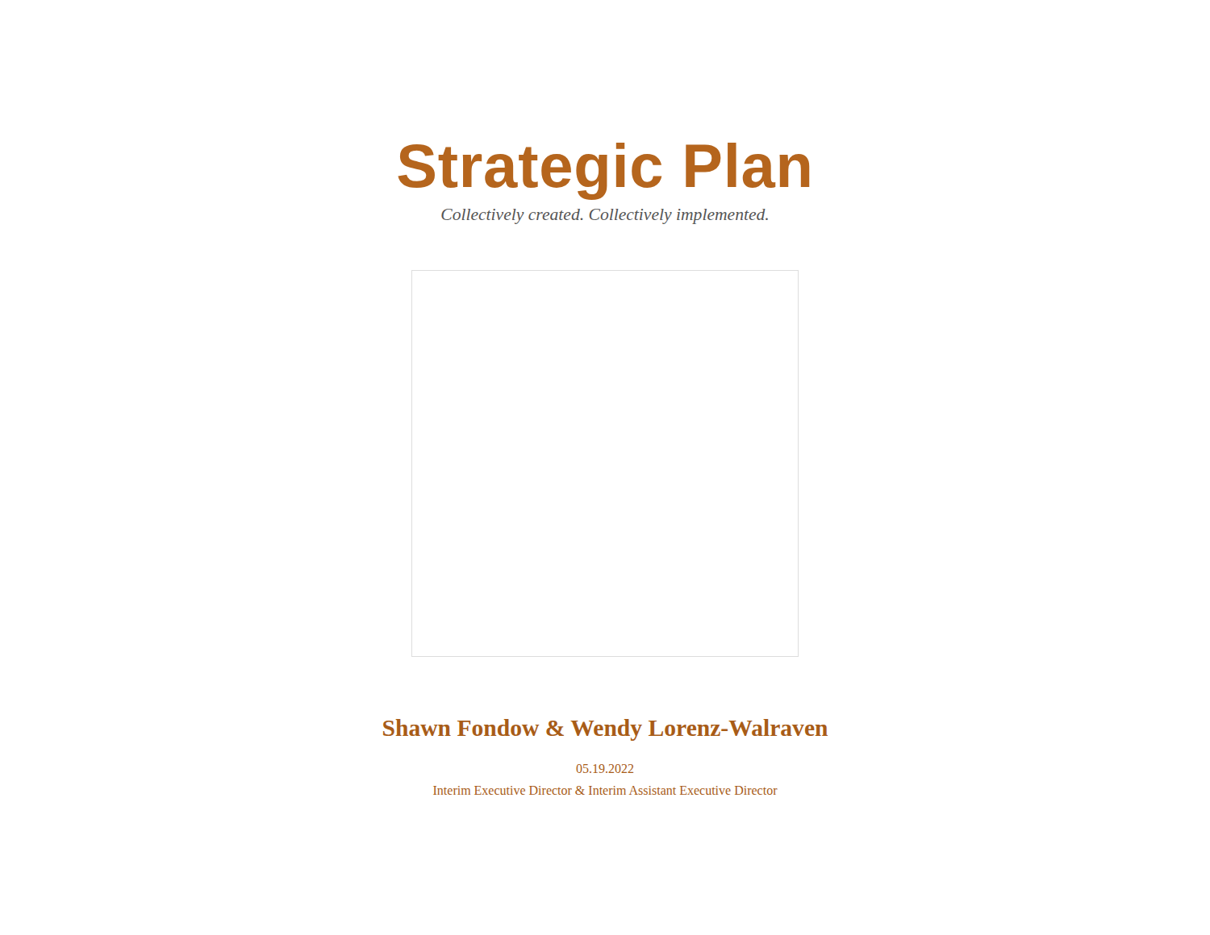Strategic Plan
Collectively created. Collectively implemented.
MTCS — Minnesota Transitions Charter School
Shawn Fondow & Wendy Lorenz-Walraven
05.19.2022 Interim Executive Director & Interim Assistant Executive Director